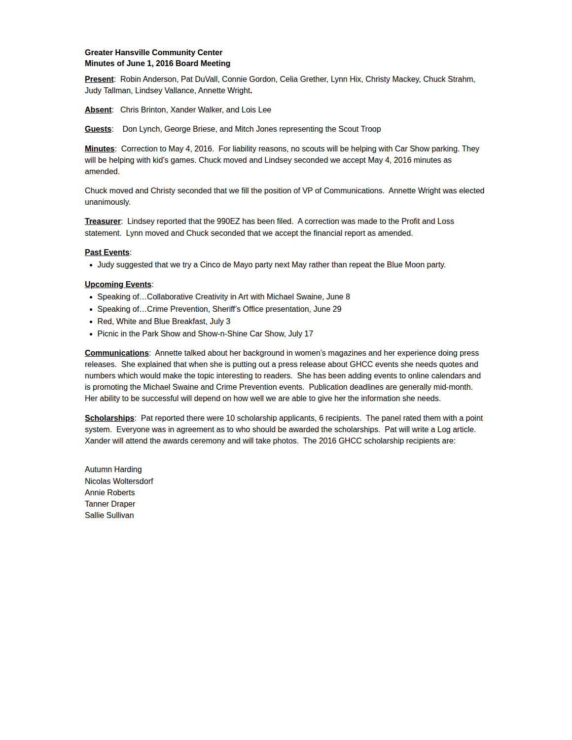Greater Hansville Community CenterMinutes of June 1, 2016 Board Meeting
Present: Robin Anderson, Pat DuVall, Connie Gordon, Celia Grether, Lynn Hix, Christy Mackey, Chuck Strahm, Judy Tallman, Lindsey Vallance, Annette Wright.
Absent: Chris Brinton, Xander Walker, and Lois Lee
Guests: Don Lynch, George Briese, and Mitch Jones representing the Scout Troop
Minutes: Correction to May 4, 2016. For liability reasons, no scouts will be helping with Car Show parking. They will be helping with kid’s games. Chuck moved and Lindsey seconded we accept May 4, 2016 minutes as amended.
Chuck moved and Christy seconded that we fill the position of VP of Communications. Annette Wright was elected unanimously.
Treasurer: Lindsey reported that the 990EZ has been filed. A correction was made to the Profit and Loss statement. Lynn moved and Chuck seconded that we accept the financial report as amended.
Past Events
:
Judy suggested that we try a Cinco de Mayo party next May rather than repeat the Blue Moon party.
Upcoming Events
:
Speaking of…Collaborative Creativity in Art with Michael Swaine, June 8
Speaking of…Crime Prevention, Sheriff’s Office presentation, June 29
Red, White and Blue Breakfast, July 3
Picnic in the Park Show and Show-n-Shine Car Show, July 17
Communications: Annette talked about her background in women’s magazines and her experience doing press releases. She explained that when she is putting out a press release about GHCC events she needs quotes and numbers which would make the topic interesting to readers. She has been adding events to online calendars and is promoting the Michael Swaine and Crime Prevention events. Publication deadlines are generally mid-month. Her ability to be successful will depend on how well we are able to give her the information she needs.
Scholarships: Pat reported there were 10 scholarship applicants, 6 recipients. The panel rated them with a point system. Everyone was in agreement as to who should be awarded the scholarships. Pat will write a Log article. Xander will attend the awards ceremony and will take photos. The 2016 GHCC scholarship recipients are:
Autumn Harding
Nicolas Woltersdorf
Annie Roberts
Tanner Draper
Sallie Sullivan